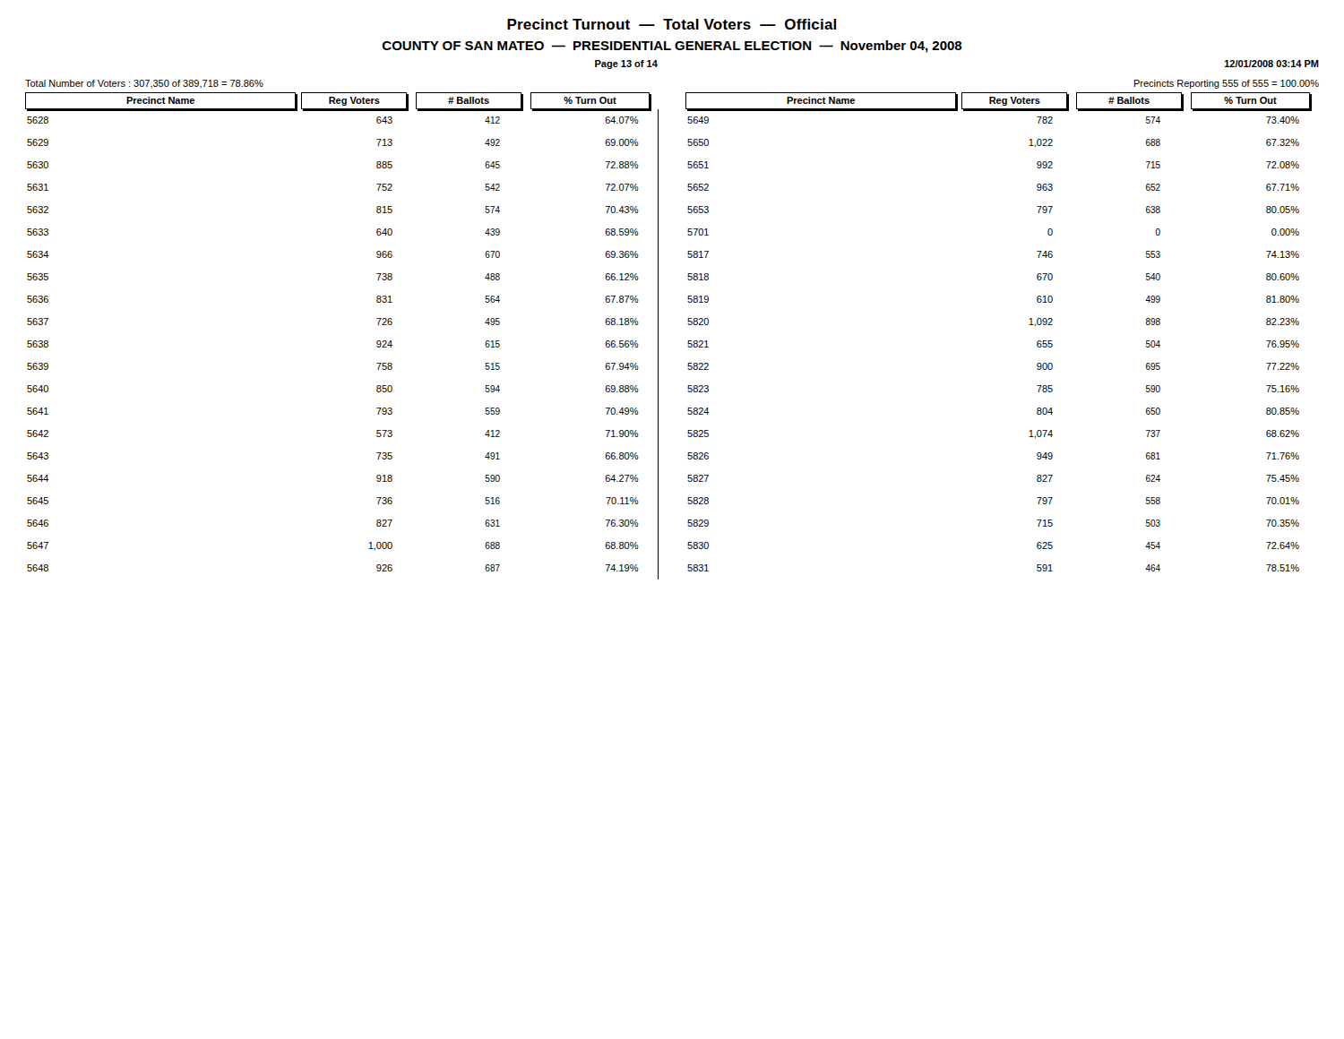Precinct Turnout — Total Voters — Official
COUNTY OF SAN MATEO — PRESIDENTIAL GENERAL ELECTION — November 04, 2008
Page 13 of 14
12/01/2008 03:14 PM
Total Number of Voters : 307,350 of 389,718 = 78.86%
Precincts Reporting 555 of 555 = 100.00%
| Precinct Name | Reg Voters | # Ballots | % Turn Out | | Precinct Name | Reg Voters | # Ballots | % Turn Out |
| --- | --- | --- | --- | --- | --- | --- | --- | --- |
| 5628 | 643 | 412 | 64.07% | | 5649 | 782 | 574 | 73.40% |
| 5629 | 713 | 492 | 69.00% | | 5650 | 1,022 | 688 | 67.32% |
| 5630 | 885 | 645 | 72.88% | | 5651 | 992 | 715 | 72.08% |
| 5631 | 752 | 542 | 72.07% | | 5652 | 963 | 652 | 67.71% |
| 5632 | 815 | 574 | 70.43% | | 5653 | 797 | 638 | 80.05% |
| 5633 | 640 | 439 | 68.59% | | 5701 | 0 | 0 | 0.00% |
| 5634 | 966 | 670 | 69.36% | | 5817 | 746 | 553 | 74.13% |
| 5635 | 738 | 488 | 66.12% | | 5818 | 670 | 540 | 80.60% |
| 5636 | 831 | 564 | 67.87% | | 5819 | 610 | 499 | 81.80% |
| 5637 | 726 | 495 | 68.18% | | 5820 | 1,092 | 898 | 82.23% |
| 5638 | 924 | 615 | 66.56% | | 5821 | 655 | 504 | 76.95% |
| 5639 | 758 | 515 | 67.94% | | 5822 | 900 | 695 | 77.22% |
| 5640 | 850 | 594 | 69.88% | | 5823 | 785 | 590 | 75.16% |
| 5641 | 793 | 559 | 70.49% | | 5824 | 804 | 650 | 80.85% |
| 5642 | 573 | 412 | 71.90% | | 5825 | 1,074 | 737 | 68.62% |
| 5643 | 735 | 491 | 66.80% | | 5826 | 949 | 681 | 71.76% |
| 5644 | 918 | 590 | 64.27% | | 5827 | 827 | 624 | 75.45% |
| 5645 | 736 | 516 | 70.11% | | 5828 | 797 | 558 | 70.01% |
| 5646 | 827 | 631 | 76.30% | | 5829 | 715 | 503 | 70.35% |
| 5647 | 1,000 | 688 | 68.80% | | 5830 | 625 | 454 | 72.64% |
| 5648 | 926 | 687 | 74.19% | | 5831 | 591 | 464 | 78.51% |